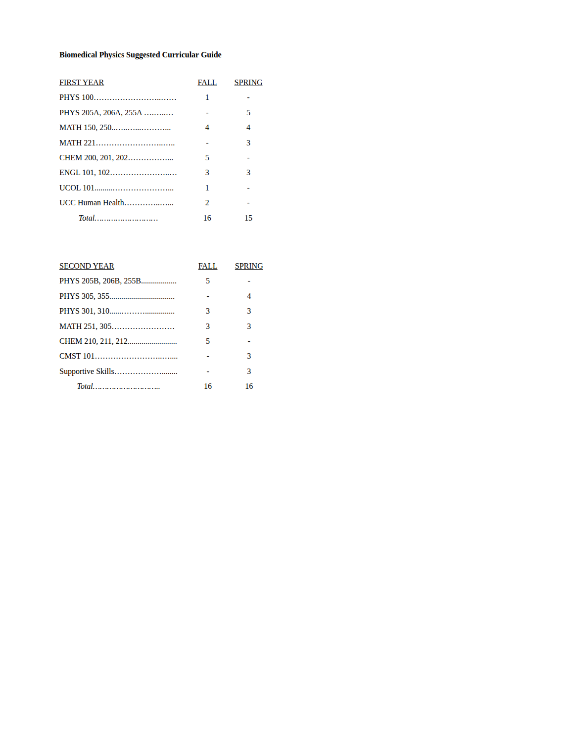Biomedical Physics Suggested Curricular Guide
| FIRST YEAR | FALL | SPRING |
| --- | --- | --- |
| PHYS 100……………………..…… | 1 | - |
| PHYS 205A, 206A, 255A ….…..… | - | 5 |
| MATH 150, 250..…..…...………... | 4 | 4 |
| MATH 221……………………..….. | - | 3 |
| CHEM 200, 201, 202……………... | 5 | - |
| ENGL 101, 102…………………..… | 3 | 3 |
| UCOL 101.........…………………... | 1 | - |
| UCC Human Health…………..…... | 2 | - |
| Total ……………………… | 16 | 15 |
| SECOND YEAR | FALL | SPRING |
| --- | --- | --- |
| PHYS 205B, 206B, 255B.................. | 5 | - |
| PHYS 305, 355................................. | - | 4 |
| PHYS 301, 310......………............... | 3 | 3 |
| MATH 251, 305…………………… | 3 | 3 |
| CHEM 210, 211, 212......................... | 5 | - |
| CMST 101……………………..….... | - | 3 |
| Supportive Skills………………........ | - | 3 |
| Total ……………………….. | 16 | 16 |